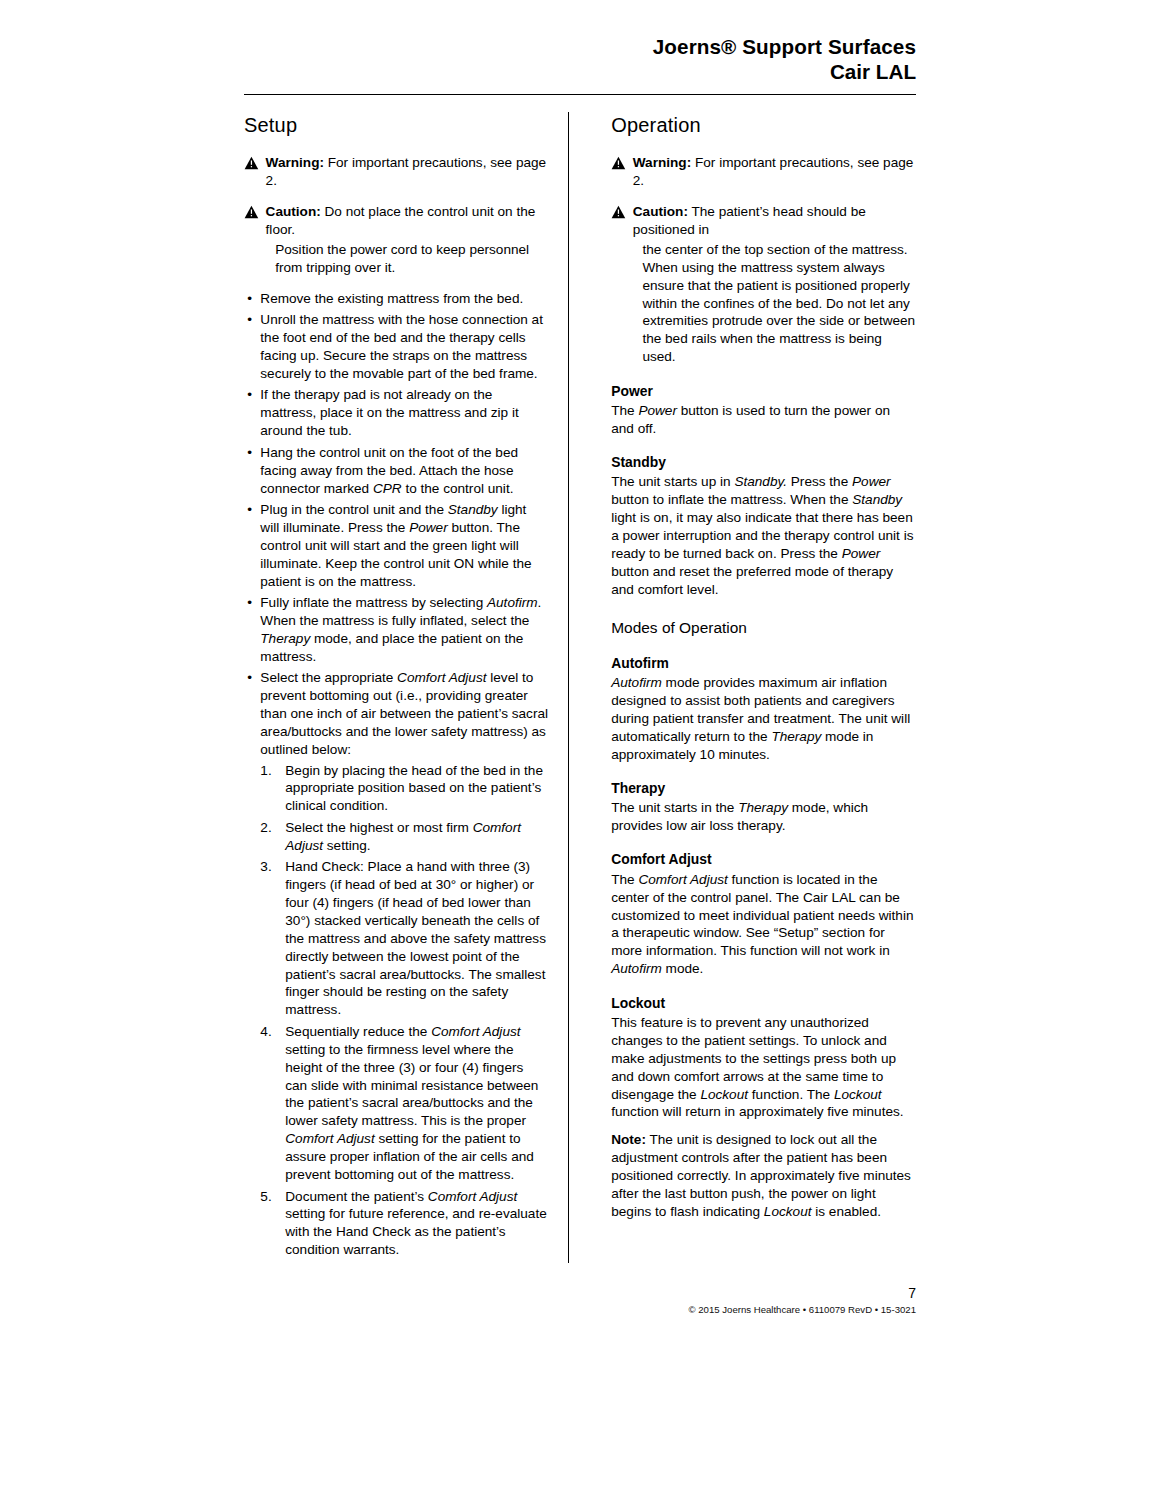Joerns® Support Surfaces
Cair LAL
Setup
Warning: For important precautions, see page 2.
Caution: Do not place the control unit on the floor.
Position the power cord to keep personnel from tripping over it.
Remove the existing mattress from the bed.
Unroll the mattress with the hose connection at the foot end of the bed and the therapy cells facing up. Secure the straps on the mattress securely to the movable part of the bed frame.
If the therapy pad is not already on the mattress, place it on the mattress and zip it around the tub.
Hang the control unit on the foot of the bed facing away from the bed. Attach the hose connector marked CPR to the control unit.
Plug in the control unit and the Standby light will illuminate. Press the Power button. The control unit will start and the green light will illuminate. Keep the control unit ON while the patient is on the mattress.
Fully inflate the mattress by selecting Autofirm. When the mattress is fully inflated, select the Therapy mode, and place the patient on the mattress.
Select the appropriate Comfort Adjust level to prevent bottoming out (i.e., providing greater than one inch of air between the patient’s sacral area/buttocks and the lower safety mattress) as outlined below:
Begin by placing the head of the bed in the appropriate position based on the patient’s clinical condition.
Select the highest or most firm Comfort Adjust setting.
Hand Check: Place a hand with three (3) fingers (if head of bed at 30° or higher) or four (4) fingers (if head of bed lower than 30°) stacked vertically beneath the cells of the mattress and above the safety mattress directly between the lowest point of the patient’s sacral area/buttocks. The smallest finger should be resting on the safety mattress.
Sequentially reduce the Comfort Adjust setting to the firmness level where the height of the three (3) or four (4) fingers can slide with minimal resistance between the patient’s sacral area/buttocks and the lower safety mattress. This is the proper Comfort Adjust setting for the patient to assure proper inflation of the air cells and prevent bottoming out of the mattress.
Document the patient’s Comfort Adjust setting for future reference, and re-evaluate with the Hand Check as the patient’s condition warrants.
Operation
Warning: For important precautions, see page 2.
Caution: The patient’s head should be positioned in
the center of the top section of the mattress. When using the mattress system always ensure that the patient is positioned properly within the confines of the bed. Do not let any extremities protrude over the side or between the bed rails when the mattress is being used.
Power
The Power button is used to turn the power on and off.
Standby
The unit starts up in Standby. Press the Power button to inflate the mattress. When the Standby light is on, it may also indicate that there has been a power interruption and the therapy control unit is ready to be turned back on. Press the Power button and reset the preferred mode of therapy and comfort level.
Modes of Operation
Autofirm
Autofirm mode provides maximum air inflation designed to assist both patients and caregivers during patient transfer and treatment. The unit will automatically return to the Therapy mode in approximately 10 minutes.
Therapy
The unit starts in the Therapy mode, which provides low air loss therapy.
Comfort Adjust
The Comfort Adjust function is located in the center of the control panel. The Cair LAL can be customized to meet individual patient needs within a therapeutic window. See “Setup” section for more information. This function will not work in Autofirm mode.
Lockout
This feature is to prevent any unauthorized changes to the patient settings. To unlock and make adjustments to the settings press both up and down comfort arrows at the same time to disengage the Lockout function. The Lockout function will return in approximately five minutes.
Note: The unit is designed to lock out all the adjustment controls after the patient has been positioned correctly. In approximately five minutes after the last button push, the power on light begins to flash indicating Lockout is enabled.
7
© 2015 Joerns Healthcare • 6110079 RevD • 15-3021